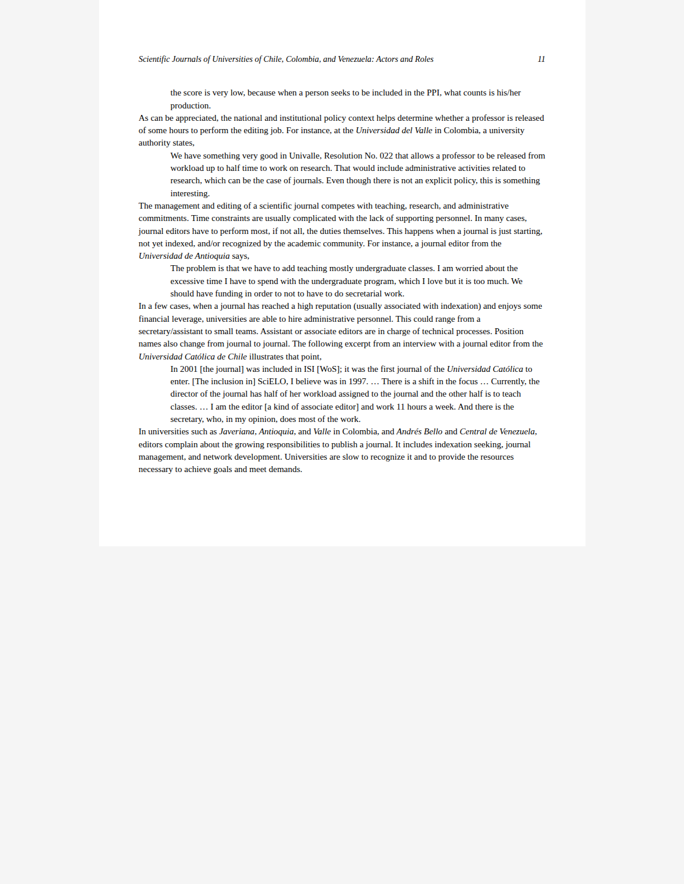Scientific Journals of Universities of Chile, Colombia, and Venezuela: Actors and Roles 11
the score is very low, because when a person seeks to be included in the PPI, what counts is his/her production.
As can be appreciated, the national and institutional policy context helps determine whether a professor is released of some hours to perform the editing job. For instance, at the Universidad del Valle in Colombia, a university authority states,
We have something very good in Univalle, Resolution No. 022 that allows a professor to be released from workload up to half time to work on research. That would include administrative activities related to research, which can be the case of journals. Even though there is not an explicit policy, this is something interesting.
The management and editing of a scientific journal competes with teaching, research, and administrative commitments. Time constraints are usually complicated with the lack of supporting personnel. In many cases, journal editors have to perform most, if not all, the duties themselves. This happens when a journal is just starting, not yet indexed, and/or recognized by the academic community. For instance, a journal editor from the Universidad de Antioquia says,
The problem is that we have to add teaching mostly undergraduate classes. I am worried about the excessive time I have to spend with the undergraduate program, which I love but it is too much. We should have funding in order to not to have to do secretarial work.
In a few cases, when a journal has reached a high reputation (usually associated with indexation) and enjoys some financial leverage, universities are able to hire administrative personnel. This could range from a secretary/assistant to small teams. Assistant or associate editors are in charge of technical processes. Position names also change from journal to journal. The following excerpt from an interview with a journal editor from the Universidad Católica de Chile illustrates that point,
In 2001 [the journal] was included in ISI [WoS]; it was the first journal of the Universidad Católica to enter. [The inclusion in] SciELO, I believe was in 1997. … There is a shift in the focus … Currently, the director of the journal has half of her workload assigned to the journal and the other half is to teach classes. … I am the editor [a kind of associate editor] and work 11 hours a week. And there is the secretary, who, in my opinion, does most of the work.
In universities such as Javeriana, Antioquia, and Valle in Colombia, and Andrés Bello and Central de Venezuela, editors complain about the growing responsibilities to publish a journal. It includes indexation seeking, journal management, and network development. Universities are slow to recognize it and to provide the resources necessary to achieve goals and meet demands.